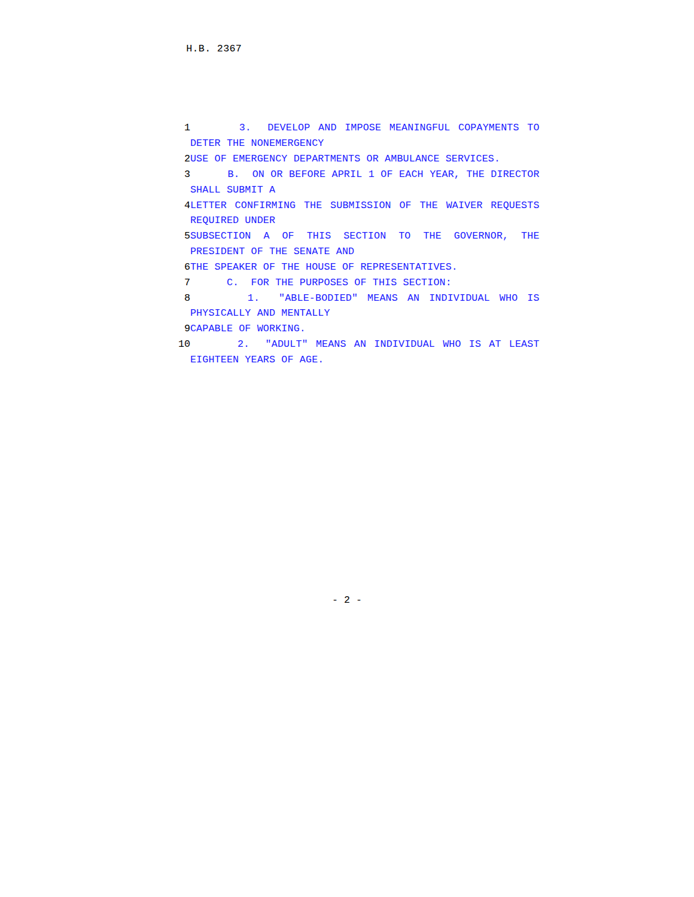H.B. 2367
| 1 | 3. DEVELOP AND IMPOSE MEANINGFUL COPAYMENTS TO DETER THE NONEMERGENCY |
| 2 | USE OF EMERGENCY DEPARTMENTS OR AMBULANCE SERVICES. |
| 3 | B. ON OR BEFORE APRIL 1 OF EACH YEAR, THE DIRECTOR SHALL SUBMIT A |
| 4 | LETTER CONFIRMING THE SUBMISSION OF THE WAIVER REQUESTS REQUIRED UNDER |
| 5 | SUBSECTION A OF THIS SECTION TO THE GOVERNOR, THE PRESIDENT OF THE SENATE AND |
| 6 | THE SPEAKER OF THE HOUSE OF REPRESENTATIVES. |
| 7 | C. FOR THE PURPOSES OF THIS SECTION: |
| 8 | 1. "ABLE-BODIED" MEANS AN INDIVIDUAL WHO IS PHYSICALLY AND MENTALLY |
| 9 | CAPABLE OF WORKING. |
| 10 | 2. "ADULT" MEANS AN INDIVIDUAL WHO IS AT LEAST EIGHTEEN YEARS OF AGE. |
- 2 -